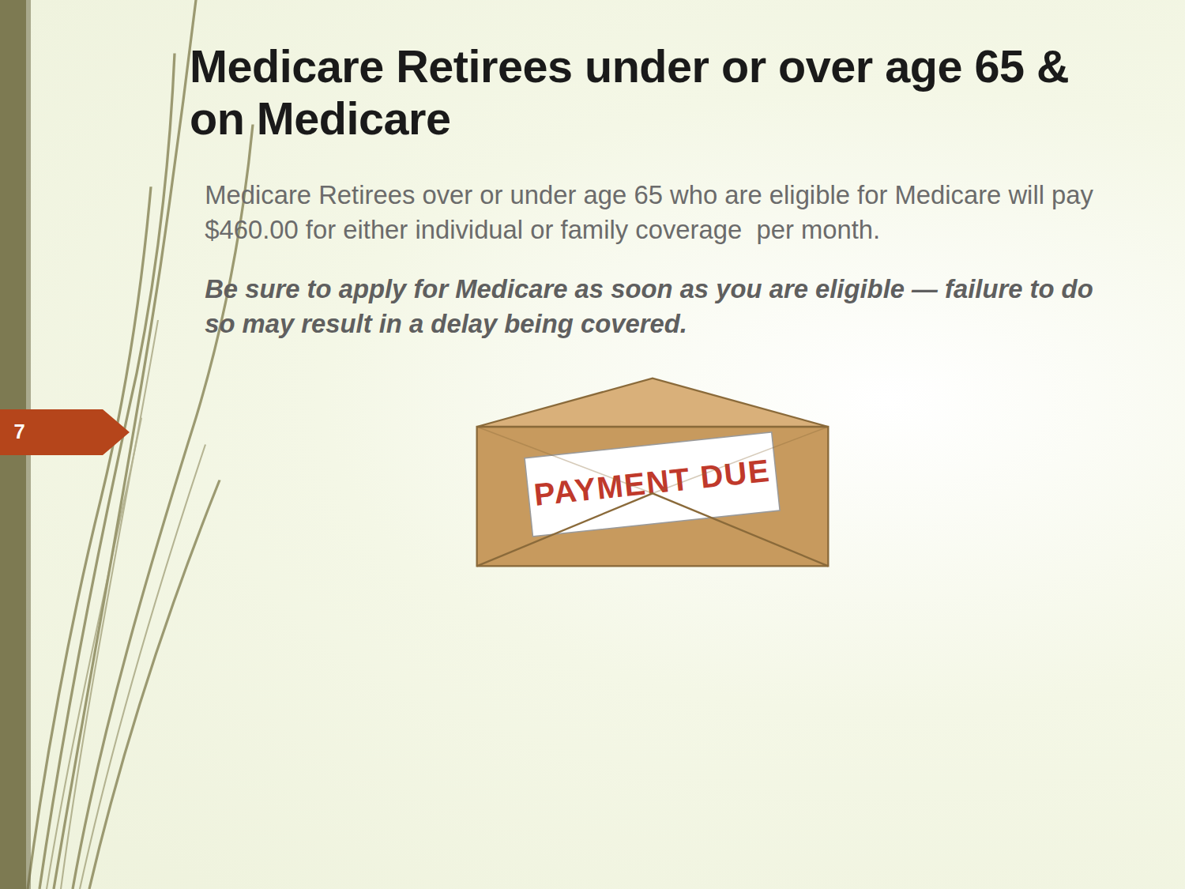7
Medicare Retirees under or over age 65 & on Medicare
Medicare Retirees over or under age 65 who are eligible for Medicare will pay $460.00 for either individual or family coverage per month.
Be sure to apply for Medicare as soon as you are eligible — failure to do so may result in a delay being covered.
PAYMENT DUE